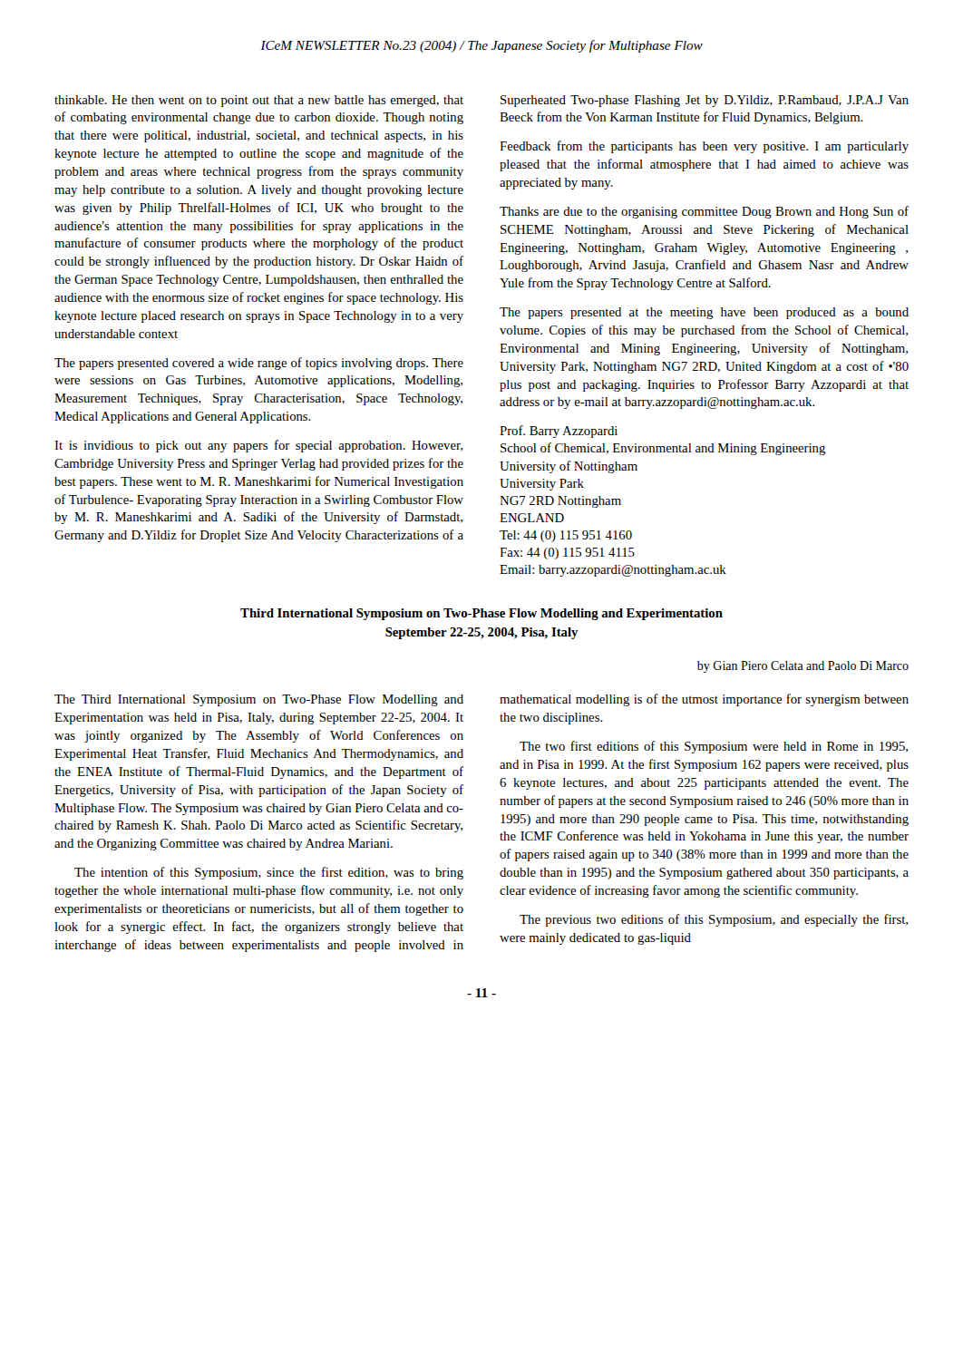ICeM NEWSLETTER No.23 (2004) / The Japanese Society for Multiphase Flow
thinkable. He then went on to point out that a new battle has emerged, that of combating environmental change due to carbon dioxide. Though noting that there were political, industrial, societal, and technical aspects, in his keynote lecture he attempted to outline the scope and magnitude of the problem and areas where technical progress from the sprays community may help contribute to a solution. A lively and thought provoking lecture was given by Philip Threlfall-Holmes of ICI, UK who brought to the audience's attention the many possibilities for spray applications in the manufacture of consumer products where the morphology of the product could be strongly influenced by the production history. Dr Oskar Haidn of the German Space Technology Centre, Lumpoldshausen, then enthralled the audience with the enormous size of rocket engines for space technology. His keynote lecture placed research on sprays in Space Technology in to a very understandable context
The papers presented covered a wide range of topics involving drops. There were sessions on Gas Turbines, Automotive applications, Modelling, Measurement Techniques, Spray Characterisation, Space Technology, Medical Applications and General Applications.
It is invidious to pick out any papers for special approbation. However, Cambridge University Press and Springer Verlag had provided prizes for the best papers. These went to M. R. Maneshkarimi for Numerical Investigation of Turbulence- Evaporating Spray Interaction in a Swirling Combustor Flow by M. R. Maneshkarimi and A. Sadiki of the University of Darmstadt, Germany and D.Yildiz for Droplet Size And Velocity Characterizations of a Superheated Two-phase Flashing Jet by D.Yildiz, P.Rambaud, J.P.A.J Van Beeck from the Von Karman Institute for Fluid Dynamics, Belgium.
Feedback from the participants has been very positive. I am particularly pleased that the informal atmosphere that I had aimed to achieve was appreciated by many.
Thanks are due to the organising committee Doug Brown and Hong Sun of SCHEME Nottingham, Aroussi and Steve Pickering of Mechanical Engineering, Nottingham, Graham Wigley, Automotive Engineering , Loughborough, Arvind Jasuja, Cranfield and Ghasem Nasr and Andrew Yule from the Spray Technology Centre at Salford.
The papers presented at the meeting have been produced as a bound volume. Copies of this may be purchased from the School of Chemical, Environmental and Mining Engineering, University of Nottingham, University Park, Nottingham NG7 2RD, United Kingdom at a cost of •'80 plus post and packaging. Inquiries to Professor Barry Azzopardi at that address or by e-mail at barry.azzopardi@nottingham.ac.uk.
Prof. Barry Azzopardi
School of Chemical, Environmental and Mining Engineering
University of Nottingham
University Park
NG7 2RD Nottingham
ENGLAND
Tel: 44 (0) 115 951 4160
Fax: 44 (0) 115 951 4115
Email: barry.azzopardi@nottingham.ac.uk
Third International Symposium on Two-Phase Flow Modelling and Experimentation
September 22-25, 2004, Pisa, Italy
by Gian Piero Celata and Paolo Di Marco
The Third International Symposium on Two-Phase Flow Modelling and Experimentation was held in Pisa, Italy, during September 22-25, 2004. It was jointly organized by The Assembly of World Conferences on Experimental Heat Transfer, Fluid Mechanics And Thermodynamics, and the ENEA Institute of Thermal-Fluid Dynamics, and the Department of Energetics, University of Pisa, with participation of the Japan Society of Multiphase Flow. The Symposium was chaired by Gian Piero Celata and co-chaired by Ramesh K. Shah. Paolo Di Marco acted as Scientific Secretary, and the Organizing Committee was chaired by Andrea Mariani.
The intention of this Symposium, since the first edition, was to bring together the whole international multi-phase flow community, i.e. not only experimentalists or theoreticians or numericists, but all of them together to look for a synergic effect. In fact, the organizers strongly believe that interchange of ideas between experimentalists and people involved in mathematical modelling is of the utmost importance for synergism between the two disciplines.
The two first editions of this Symposium were held in Rome in 1995, and in Pisa in 1999. At the first Symposium 162 papers were received, plus 6 keynote lectures, and about 225 participants attended the event. The number of papers at the second Symposium raised to 246 (50% more than in 1995) and more than 290 people came to Pisa. This time, notwithstanding the ICMF Conference was held in Yokohama in June this year, the number of papers raised again up to 340 (38% more than in 1999 and more than the double than in 1995) and the Symposium gathered about 350 participants, a clear evidence of increasing favor among the scientific community.
The previous two editions of this Symposium, and especially the first, were mainly dedicated to gas-liquid
- 11 -